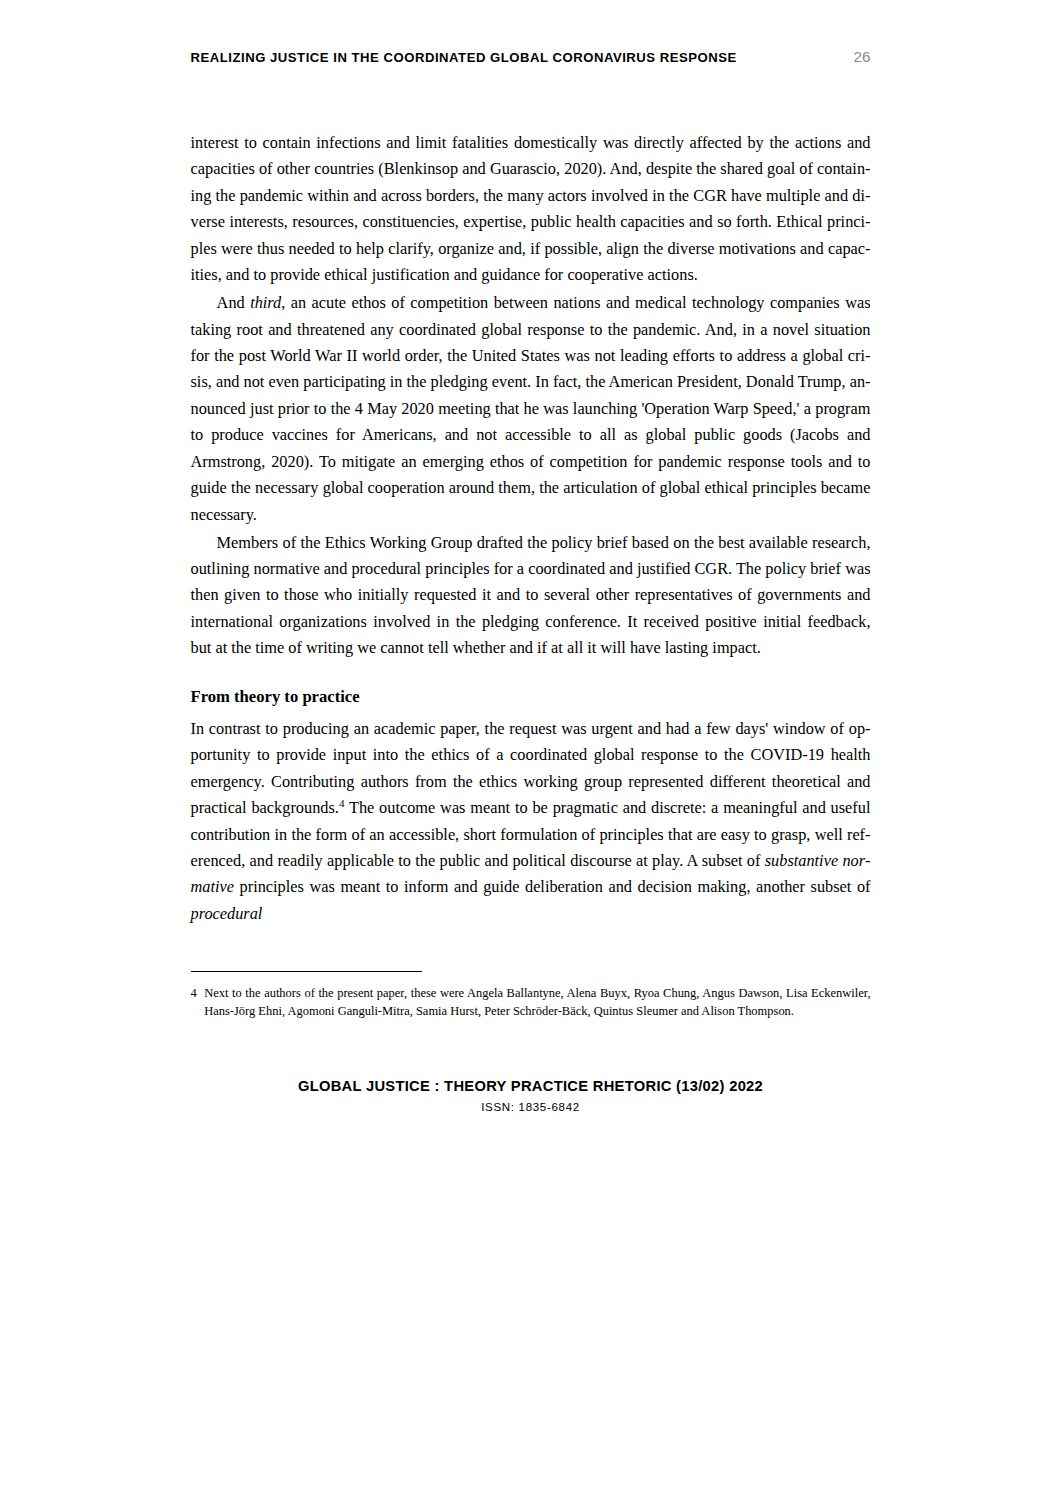Realizing Justice in the Coordinated Global Coronavirus Response
26
interest to contain infections and limit fatalities domestically was directly affected by the actions and capacities of other countries (Blenkinsop and Guarascio, 2020). And, despite the shared goal of containing the pandemic within and across borders, the many actors involved in the CGR have multiple and diverse interests, resources, constituencies, expertise, public health capacities and so forth. Ethical principles were thus needed to help clarify, organize and, if possible, align the diverse motivations and capacities, and to provide ethical justification and guidance for cooperative actions.
And third, an acute ethos of competition between nations and medical technology companies was taking root and threatened any coordinated global response to the pandemic. And, in a novel situation for the post World War II world order, the United States was not leading efforts to address a global crisis, and not even participating in the pledging event. In fact, the American President, Donald Trump, announced just prior to the 4 May 2020 meeting that he was launching 'Operation Warp Speed,' a program to produce vaccines for Americans, and not accessible to all as global public goods (Jacobs and Armstrong, 2020). To mitigate an emerging ethos of competition for pandemic response tools and to guide the necessary global cooperation around them, the articulation of global ethical principles became necessary.
Members of the Ethics Working Group drafted the policy brief based on the best available research, outlining normative and procedural principles for a coordinated and justified CGR. The policy brief was then given to those who initially requested it and to several other representatives of governments and international organizations involved in the pledging conference. It received positive initial feedback, but at the time of writing we cannot tell whether and if at all it will have lasting impact.
From theory to practice
In contrast to producing an academic paper, the request was urgent and had a few days' window of opportunity to provide input into the ethics of a coordinated global response to the COVID-19 health emergency. Contributing authors from the ethics working group represented different theoretical and practical backgrounds.4 The outcome was meant to be pragmatic and discrete: a meaningful and useful contribution in the form of an accessible, short formulation of principles that are easy to grasp, well referenced, and readily applicable to the public and political discourse at play. A subset of substantive normative principles was meant to inform and guide deliberation and decision making, another subset of procedural
4 Next to the authors of the present paper, these were Angela Ballantyne, Alena Buyx, Ryoa Chung, Angus Dawson, Lisa Eckenwiler, Hans-Jörg Ehni, Agomoni Ganguli-Mitra, Samia Hurst, Peter Schröder-Bäck, Quintus Sleumer and Alison Thompson.
GLOBAL JUSTICE : THEORY PRACTICE RHETORIC (13/02) 2022
ISSN: 1835-6842